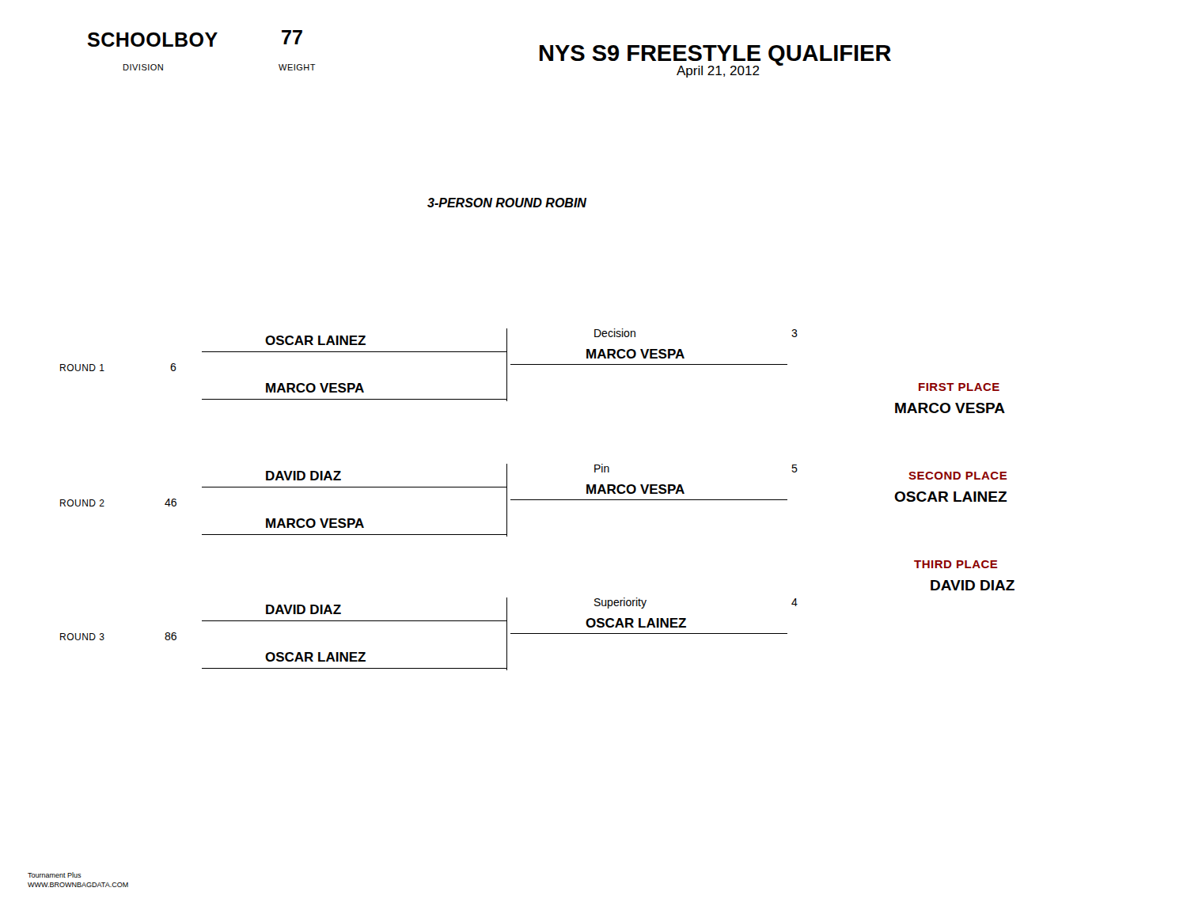SCHOOLBOY
DIVISION
77
WEIGHT
NYS S9 FREESTYLE QUALIFIER
April 21, 2012
3-PERSON ROUND ROBIN
ROUND 1
6
OSCAR LAINEZ
MARCO VESPA
Decision MARCO VESPA 3
ROUND 2
46
DAVID DIAZ
MARCO VESPA
Pin MARCO VESPA 5
ROUND 3
86
DAVID DIAZ
OSCAR LAINEZ
Superiority OSCAR LAINEZ 4
FIRST PLACE
MARCO VESPA
SECOND PLACE
OSCAR LAINEZ
THIRD PLACE
DAVID DIAZ
Tournament Plus
WWW.BROWNBAGDATA.COM